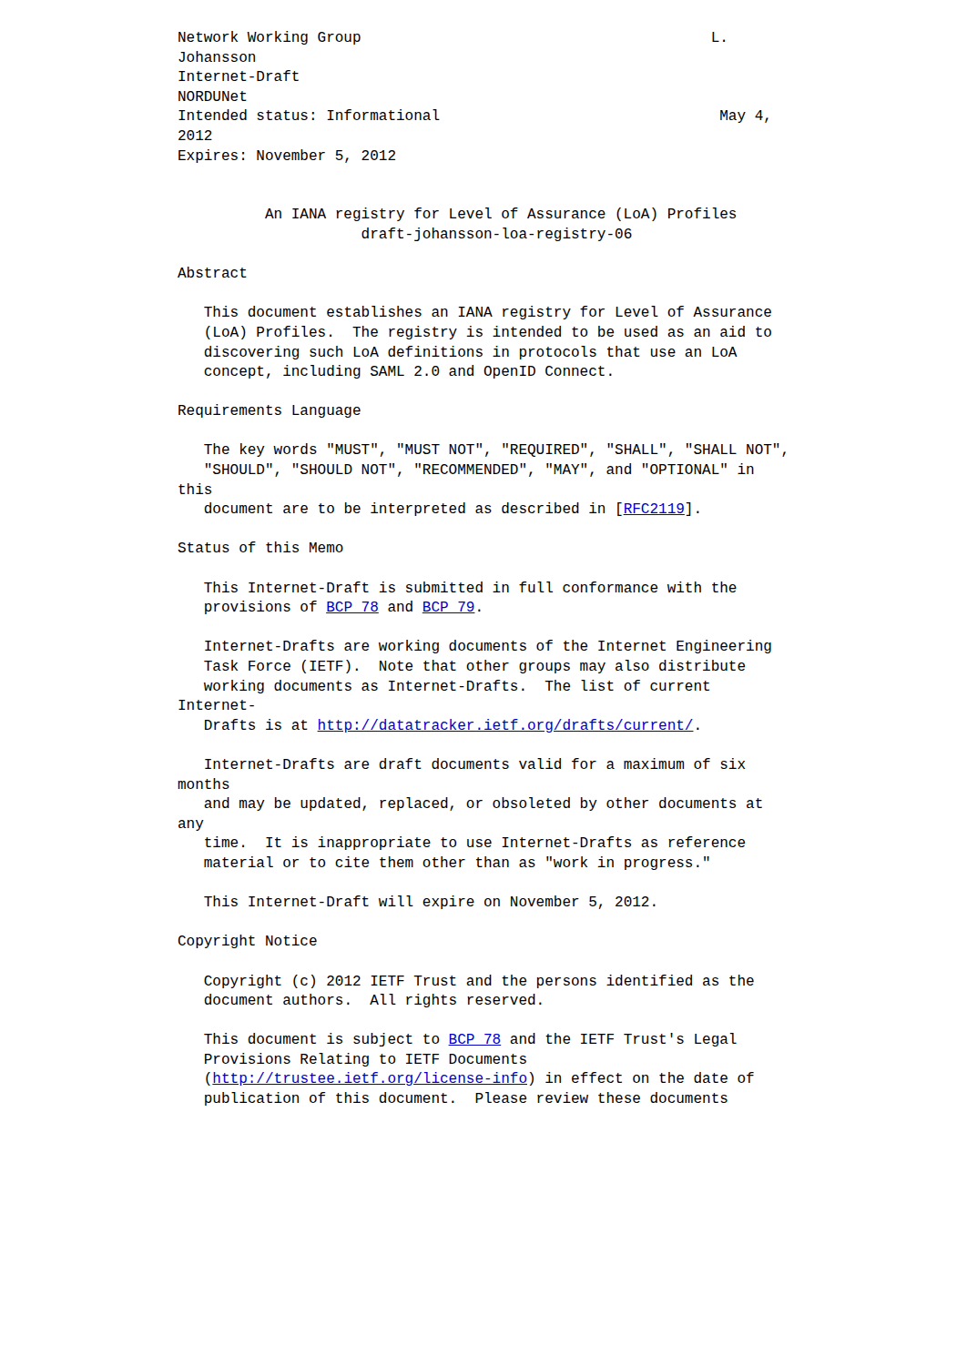Network Working Group                                        L. Johansson
Internet-Draft                                                   NORDUNet
Intended status: Informational                                May 4, 2012
Expires: November 5, 2012


          An IANA registry for Level of Assurance (LoA) Profiles
                     draft-johansson-loa-registry-06

Abstract

   This document establishes an IANA registry for Level of Assurance
   (LoA) Profiles.  The registry is intended to be used as an aid to
   discovering such LoA definitions in protocols that use an LoA
   concept, including SAML 2.0 and OpenID Connect.

Requirements Language

   The key words "MUST", "MUST NOT", "REQUIRED", "SHALL", "SHALL NOT",
   "SHOULD", "SHOULD NOT", "RECOMMENDED", "MAY", and "OPTIONAL" in this
   document are to be interpreted as described in [RFC2119].

Status of this Memo

   This Internet-Draft is submitted in full conformance with the
   provisions of BCP 78 and BCP 79.

   Internet-Drafts are working documents of the Internet Engineering
   Task Force (IETF).  Note that other groups may also distribute
   working documents as Internet-Drafts.  The list of current Internet-
   Drafts is at http://datatracker.ietf.org/drafts/current/.

   Internet-Drafts are draft documents valid for a maximum of six months
   and may be updated, replaced, or obsoleted by other documents at any
   time.  It is inappropriate to use Internet-Drafts as reference
   material or to cite them other than as "work in progress."

   This Internet-Draft will expire on November 5, 2012.

Copyright Notice

   Copyright (c) 2012 IETF Trust and the persons identified as the
   document authors.  All rights reserved.

   This document is subject to BCP 78 and the IETF Trust's Legal
   Provisions Relating to IETF Documents
   (http://trustee.ietf.org/license-info) in effect on the date of
   publication of this document.  Please review these documents